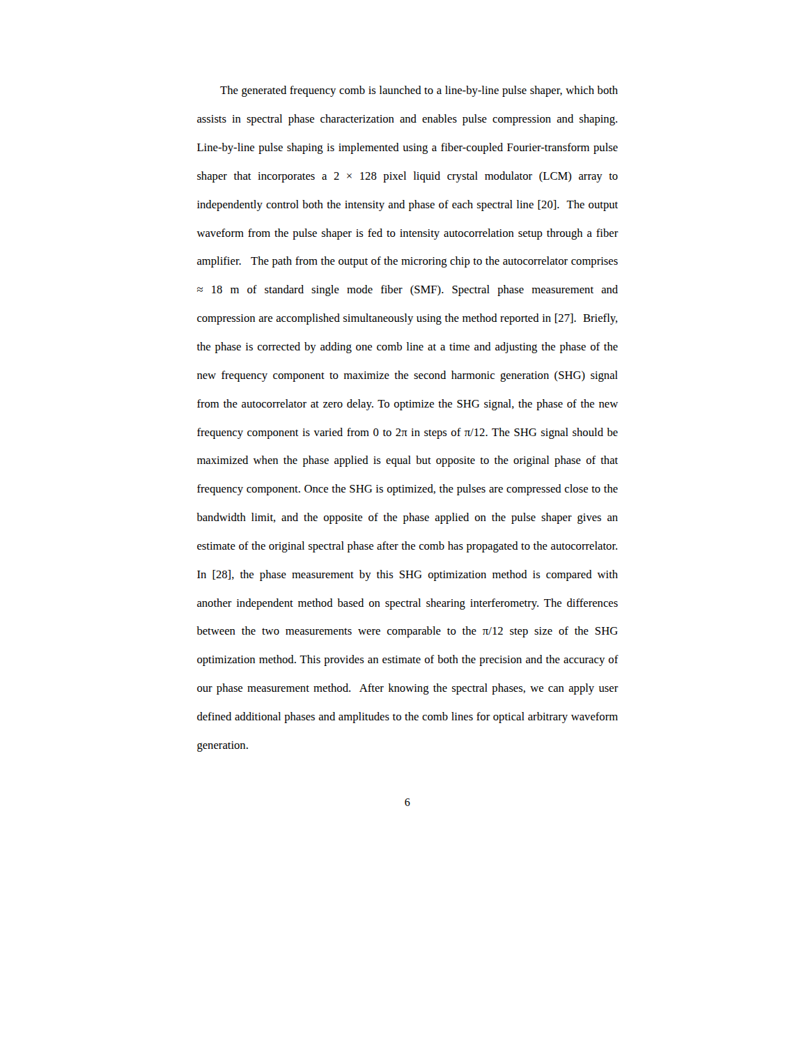The generated frequency comb is launched to a line-by-line pulse shaper, which both assists in spectral phase characterization and enables pulse compression and shaping. Line-by-line pulse shaping is implemented using a fiber-coupled Fourier-transform pulse shaper that incorporates a 2 × 128 pixel liquid crystal modulator (LCM) array to independently control both the intensity and phase of each spectral line [20]. The output waveform from the pulse shaper is fed to intensity autocorrelation setup through a fiber amplifier. The path from the output of the microring chip to the autocorrelator comprises ≈ 18 m of standard single mode fiber (SMF). Spectral phase measurement and compression are accomplished simultaneously using the method reported in [27]. Briefly, the phase is corrected by adding one comb line at a time and adjusting the phase of the new frequency component to maximize the second harmonic generation (SHG) signal from the autocorrelator at zero delay. To optimize the SHG signal, the phase of the new frequency component is varied from 0 to 2π in steps of π/12. The SHG signal should be maximized when the phase applied is equal but opposite to the original phase of that frequency component. Once the SHG is optimized, the pulses are compressed close to the bandwidth limit, and the opposite of the phase applied on the pulse shaper gives an estimate of the original spectral phase after the comb has propagated to the autocorrelator. In [28], the phase measurement by this SHG optimization method is compared with another independent method based on spectral shearing interferometry. The differences between the two measurements were comparable to the π/12 step size of the SHG optimization method. This provides an estimate of both the precision and the accuracy of our phase measurement method. After knowing the spectral phases, we can apply user defined additional phases and amplitudes to the comb lines for optical arbitrary waveform generation.
6